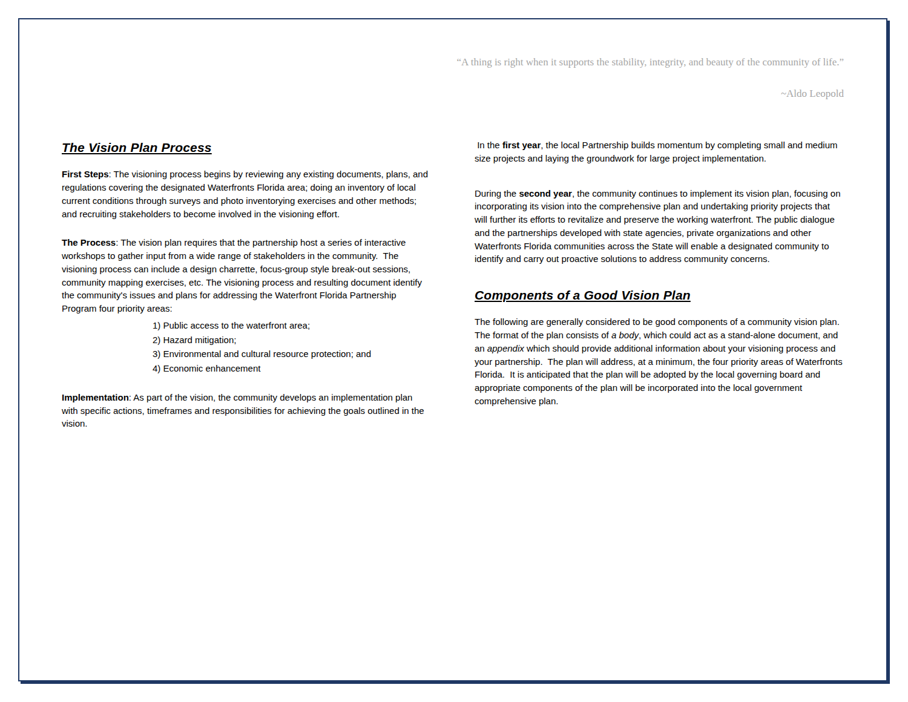“A thing is right when it supports the stability, integrity, and beauty of the community of life.” ~Aldo Leopold
The Vision Plan Process
First Steps: The visioning process begins by reviewing any existing documents, plans, and regulations covering the designated Waterfronts Florida area; doing an inventory of local current conditions through surveys and photo inventorying exercises and other methods; and recruiting stakeholders to become involved in the visioning effort.
The Process: The vision plan requires that the partnership host a series of interactive workshops to gather input from a wide range of stakeholders in the community. The visioning process can include a design charrette, focus-group style break-out sessions, community mapping exercises, etc. The visioning process and resulting document identify the community's issues and plans for addressing the Waterfront Florida Partnership Program four priority areas:
1) Public access to the waterfront area;
2) Hazard mitigation;
3) Environmental and cultural resource protection; and
4) Economic enhancement
Implementation: As part of the vision, the community develops an implementation plan with specific actions, timeframes and responsibilities for achieving the goals outlined in the vision.
In the first year, the local Partnership builds momentum by completing small and medium size projects and laying the groundwork for large project implementation.
During the second year, the community continues to implement its vision plan, focusing on incorporating its vision into the comprehensive plan and undertaking priority projects that will further its efforts to revitalize and preserve the working waterfront. The public dialogue and the partnerships developed with state agencies, private organizations and other Waterfronts Florida communities across the State will enable a designated community to identify and carry out proactive solutions to address community concerns.
Components of a Good Vision Plan
The following are generally considered to be good components of a community vision plan. The format of the plan consists of a body, which could act as a stand-alone document, and an appendix which should provide additional information about your visioning process and your partnership. The plan will address, at a minimum, the four priority areas of Waterfronts Florida. It is anticipated that the plan will be adopted by the local governing board and appropriate components of the plan will be incorporated into the local government comprehensive plan.